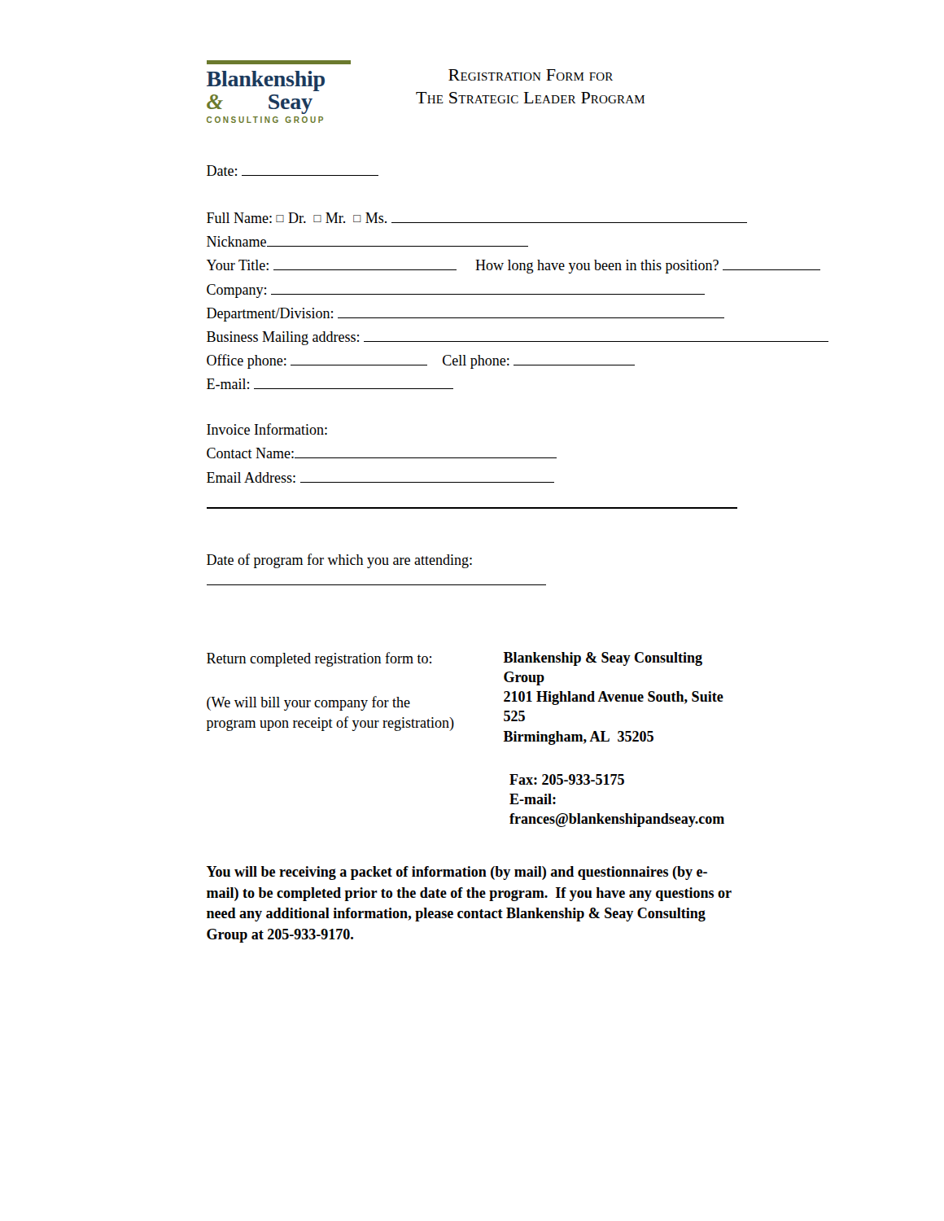Blankenship
&Seay
CONSULTING GROUP
Registration Form for
The Strategic Leader Program
Date:
Full Name: □ Dr. □ Mr. □ Ms.
Nickname
Your Title: How long have you been in this position?
Company:
Department/Division:
Business Mailing address:
Office phone: Cell phone:
E-mail:
Invoice Information:
Contact Name:
Email Address:
Date of program for which you are attending:
Return completed registration form to:
(We will bill your company for the
program upon receipt of your registration)
Blankenship & Seay Consulting Group
2101 Highland Avenue South, Suite 525
Birmingham, AL 35205
Fax: 205-933-5175
E-mail: frances@blankenshipandseay.com
You will be receiving a packet of information (by mail) and questionnaires (by e-mail) to be completed prior to the date of the program. If you have any questions or need any additional information, please contact Blankenship & Seay Consulting Group at 205-933-9170.